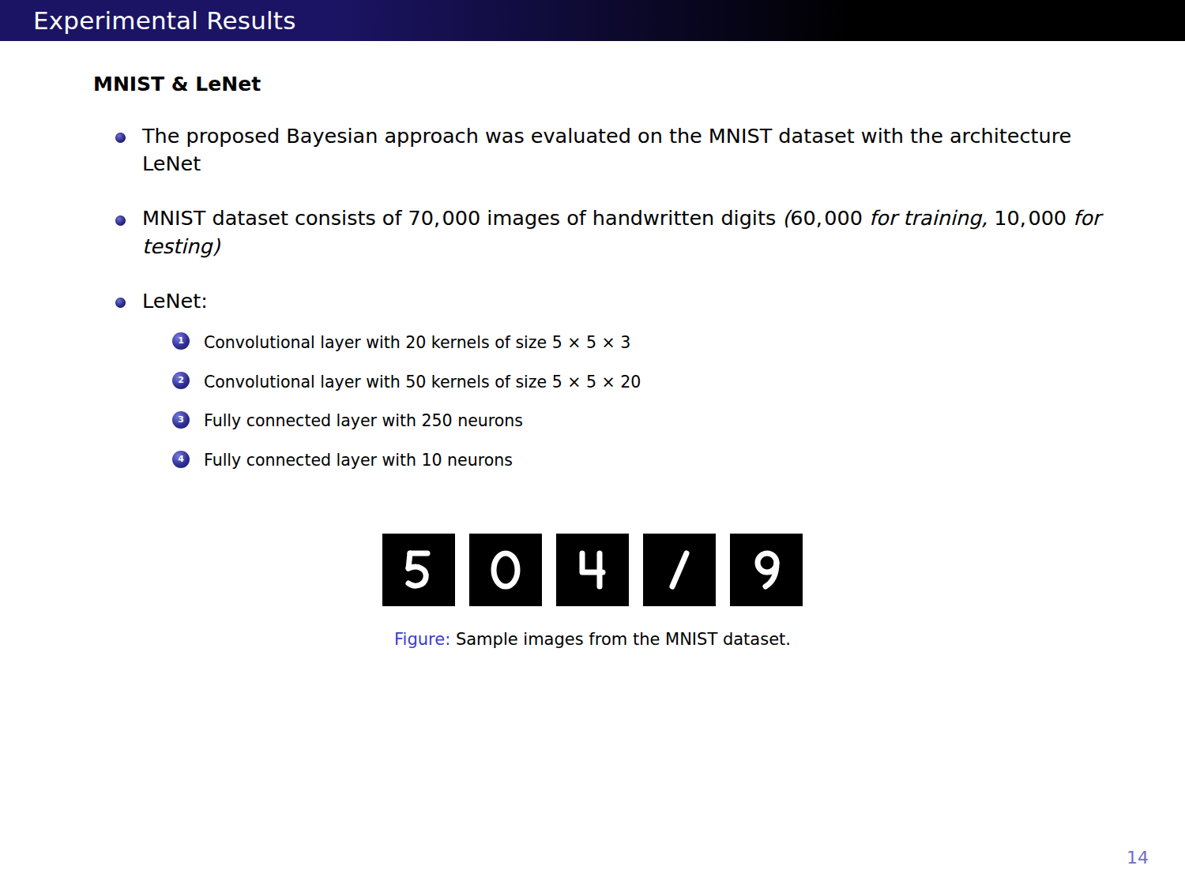Experimental Results
MNIST & LeNet
The proposed Bayesian approach was evaluated on the MNIST dataset with the architecture LeNet
MNIST dataset consists of 70, 000 images of handwritten digits (60, 000 for training, 10, 000 for testing)
LeNet:
Convolutional layer with 20 kernels of size 5 × 5 × 3
Convolutional layer with 50 kernels of size 5 × 5 × 20
Fully connected layer with 250 neurons
Fully connected layer with 10 neurons
Figure: Sample images from the MNIST dataset.
14